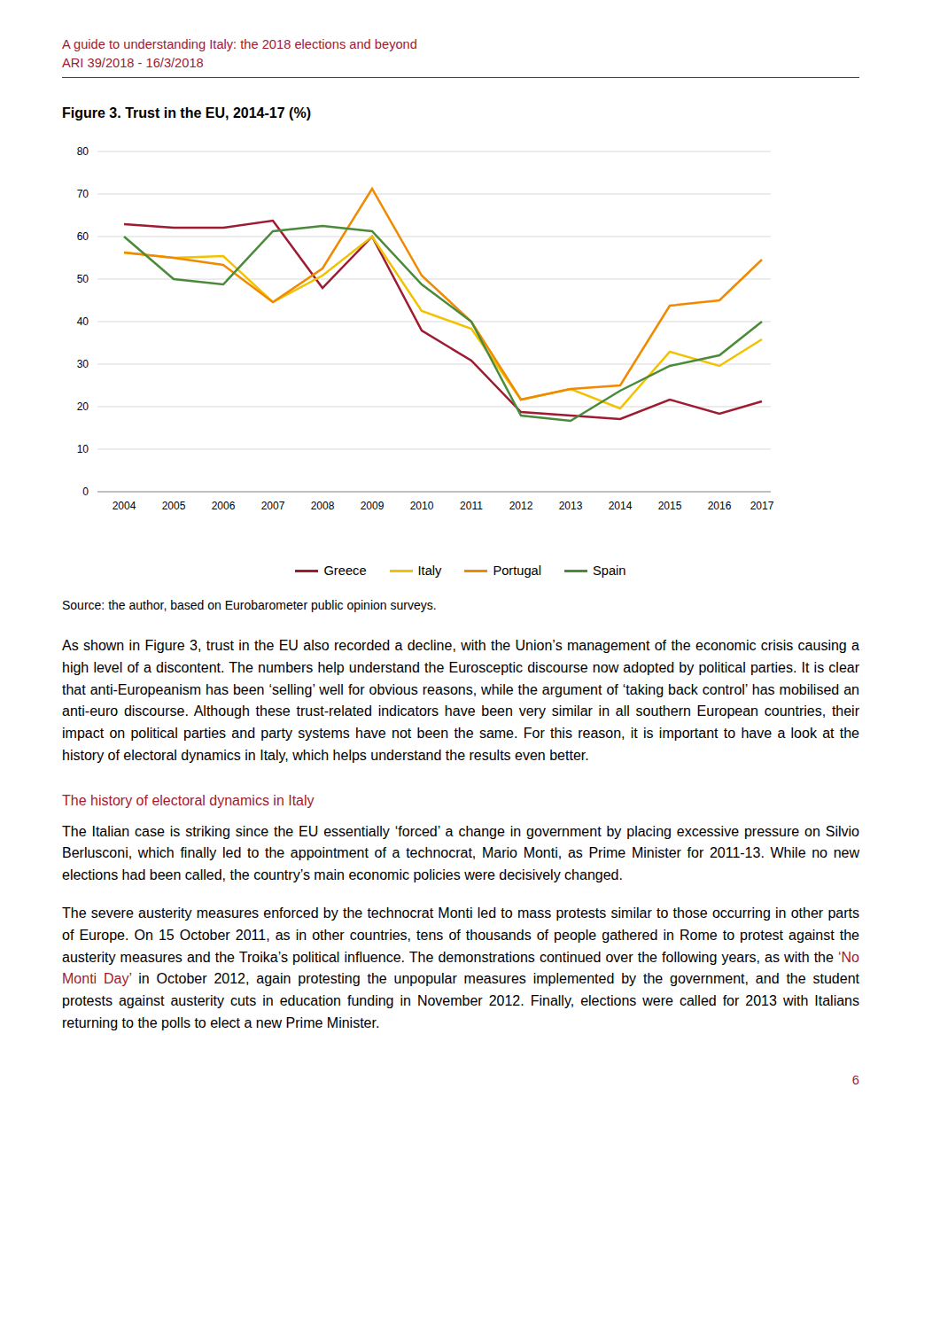A guide to understanding Italy: the 2018 elections and beyond ARI 39/2018 - 16/3/2018
Figure 3. Trust in the EU, 2014-17 (%)
80 70 60 50 40 30 20 10 0 2004 2005 2006 2007 2008 2009 2010 2011 2012 2013 2014 2015 2016 2017
Greece Italy Portugal Spain
Source: the author, based on Eurobarometer public opinion surveys.
As shown in Figure 3, trust in the EU also recorded a decline, with the Union’s management of the economic crisis causing a high level of a discontent. The numbers help understand the Eurosceptic discourse now adopted by political parties. It is clear that anti-Europeanism has been ‘selling’ well for obvious reasons, while the argument of ‘taking back control’ has mobilised an anti-euro discourse. Although these trust-related indicators have been very similar in all southern European countries, their impact on political parties and party systems have not been the same. For this reason, it is important to have a look at the history of electoral dynamics in Italy, which helps understand the results even better.
The history of electoral dynamics in Italy
The Italian case is striking since the EU essentially ‘forced’ a change in government by placing excessive pressure on Silvio Berlusconi, which finally led to the appointment of a technocrat, Mario Monti, as Prime Minister for 2011-13. While no new elections had been called, the country’s main economic policies were decisively changed.
The severe austerity measures enforced by the technocrat Monti led to mass protests similar to those occurring in other parts of Europe. On 15 October 2011, as in other countries, tens of thousands of people gathered in Rome to protest against the austerity measures and the Troika’s political influence. The demonstrations continued over the following years, as with the ‘No Monti Day’ in October 2012, again protesting the unpopular measures implemented by the government, and the student protests against austerity cuts in education funding in November 2012. Finally, elections were called for 2013 with Italians returning to the polls to elect a new Prime Minister.
6